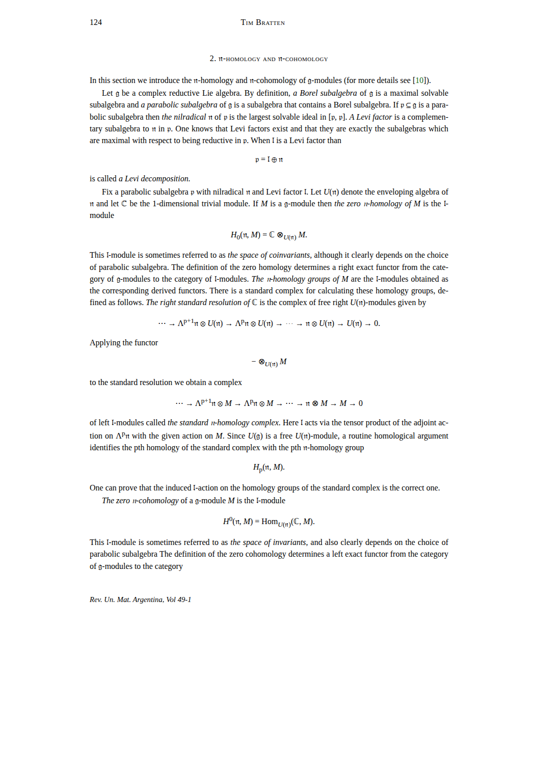124 Tim Bratten
2. 𝔫-homology and 𝔫-cohomology
In this section we introduce the 𝔫-homology and 𝔫-cohomology of 𝔤-modules (for more details see [10]).
Let 𝔤 be a complex reductive Lie algebra. By definition, a Borel subalgebra of 𝔤 is a maximal solvable subalgebra and a parabolic subalgebra of 𝔤 is a subalgebra that contains a Borel subalgebra. If 𝔭 ⊆ 𝔤 is a parabolic subalgebra then the nilradical 𝔫 of 𝔭 is the largest solvable ideal in [𝔭, 𝔭]. A Levi factor is a complementary subalgebra to 𝔫 in 𝔭. One knows that Levi factors exist and that they are exactly the subalgebras which are maximal with respect to being reductive in 𝔭. When 𝔩 is a Levi factor than
𝔭 = 𝔩 ⊕ 𝔫
is called a Levi decomposition.
Fix a parabolic subalgebra 𝔭 with nilradical 𝔫 and Levi factor 𝔩. Let U(𝔫) denote the enveloping algebra of 𝔫 and let ℂ be the 1-dimensional trivial module. If M is a 𝔤-module then the zero 𝔫-homology of M is the 𝔩-module
H0(𝔫, M) = ℂ ⊗U(𝔫) M.
This 𝔩-module is sometimes referred to as the space of coinvariants, although it clearly depends on the choice of parabolic subalgebra. The definition of the zero homology determines a right exact functor from the category of 𝔤-modules to the category of 𝔩-modules. The 𝔫-homology groups of M are the 𝔩-modules obtained as the corresponding derived functors. There is a standard complex for calculating these homology groups, defined as follows. The right standard resolution of ℂ is the complex of free right U(𝔫)-modules given by
⋯ → Λp+1𝔫 ⊗ U(𝔫) → Λp𝔫 ⊗ U(𝔫) → ⋯ → 𝔫 ⊗ U(𝔫) → U(𝔫) → 0.
Applying the functor
− ⊗U(𝔫) M
to the standard resolution we obtain a complex
⋯ → Λp+1𝔫 ⊗ M → Λp𝔫 ⊗ M → ⋯ → 𝔫 ⊗ M → M → 0
of left 𝔩-modules called the standard 𝔫-homology complex. Here 𝔩 acts via the tensor product of the adjoint action on Λp𝔫 with the given action on M. Since U(𝔤) is a free U(𝔫)-module, a routine homological argument identifies the pth homology of the standard complex with the pth 𝔫-homology group
Hp(𝔫, M).
One can prove that the induced 𝔩-action on the homology groups of the standard complex is the correct one.
The zero 𝔫-cohomology of a 𝔤-module M is the 𝔩-module
H0(𝔫, M) = HomU(𝔫)(ℂ, M).
This 𝔩-module is sometimes referred to as the space of invariants, and also clearly depends on the choice of parabolic subalgebra The definition of the zero cohomology determines a left exact functor from the category of 𝔤-modules to the category
Rev. Un. Mat. Argentina, Vol 49-1